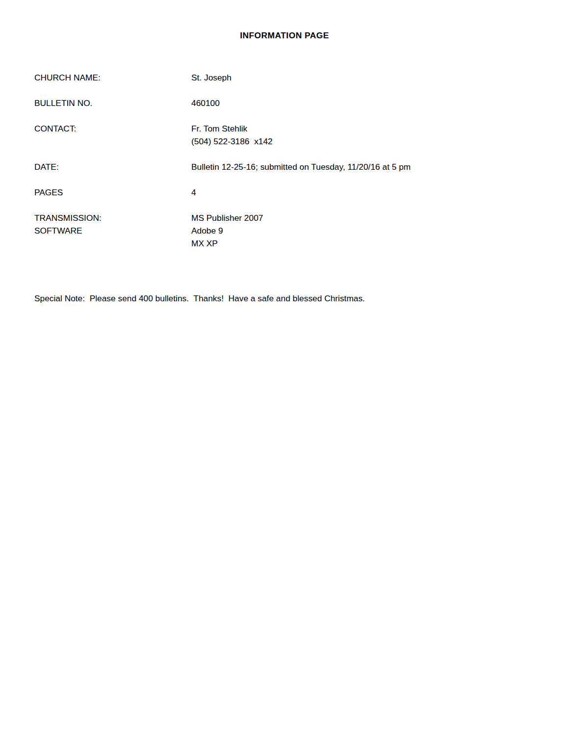INFORMATION PAGE
| CHURCH NAME: | St. Joseph |
| BULLETIN NO. | 460100 |
| CONTACT: | Fr. Tom Stehlik (504) 522-3186 x142 |
| DATE: | Bulletin 12-25-16; submitted on Tuesday, 11/20/16 at 5 pm |
| PAGES | 4 |
| TRANSMISSION: SOFTWARE | MS Publisher 2007 Adobe 9 MX XP |
Special Note: Please send 400 bulletins. Thanks! Have a safe and blessed Christmas.